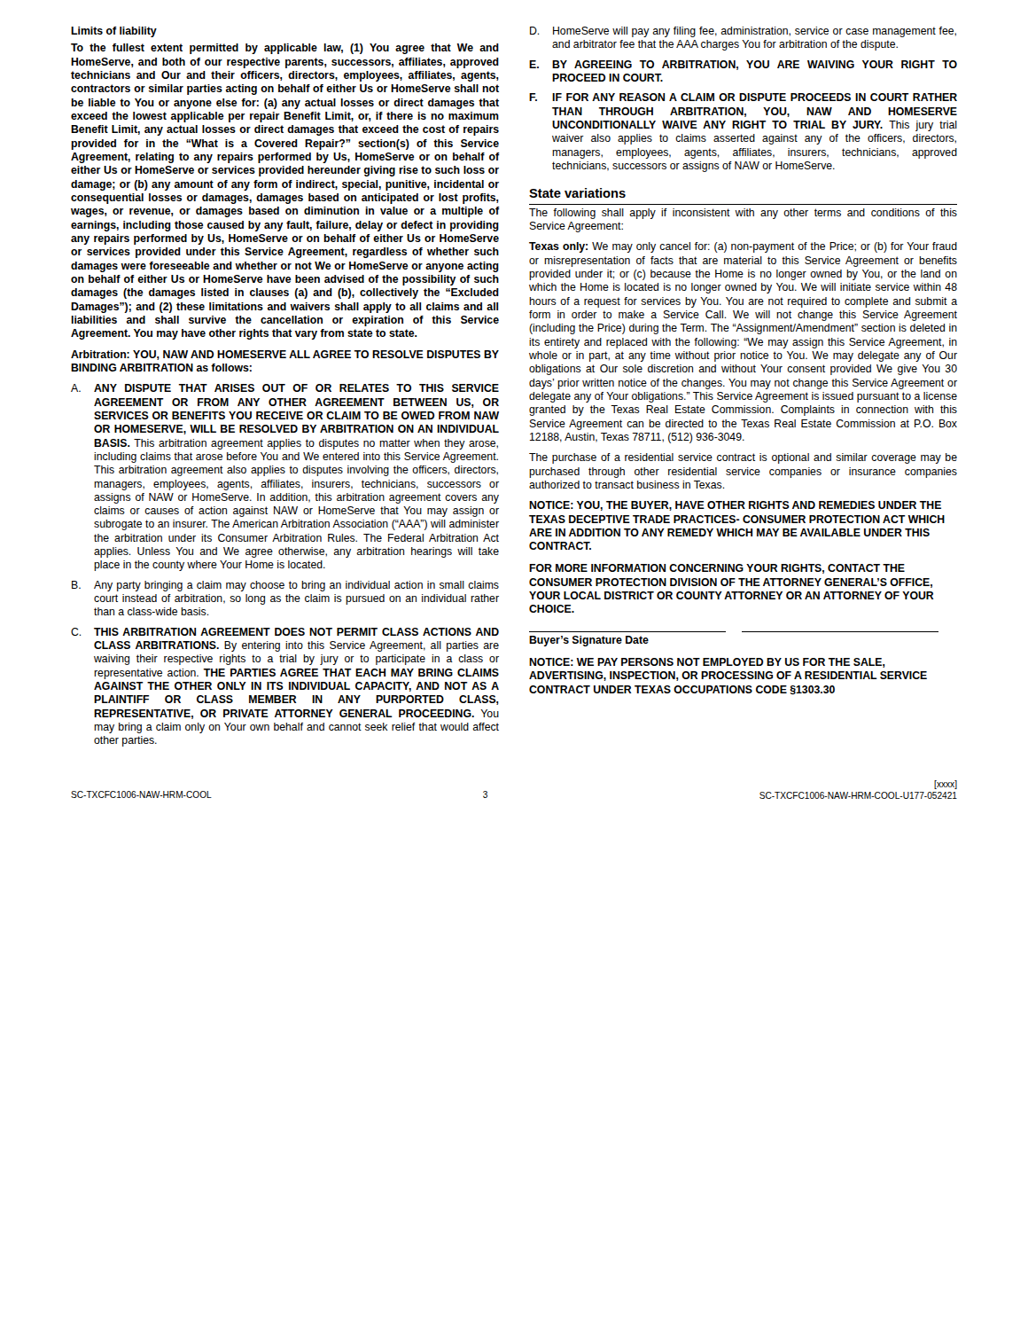Limits of liability
To the fullest extent permitted by applicable law, (1) You agree that We and HomeServe, and both of our respective parents, successors, affiliates, approved technicians and Our and their officers, directors, employees, affiliates, agents, contractors or similar parties acting on behalf of either Us or HomeServe shall not be liable to You or anyone else for: (a) any actual losses or direct damages that exceed the lowest applicable per repair Benefit Limit, or, if there is no maximum Benefit Limit, any actual losses or direct damages that exceed the cost of repairs provided for in the “What is a Covered Repair?” section(s) of this Service Agreement, relating to any repairs performed by Us, HomeServe or on behalf of either Us or HomeServe or services provided hereunder giving rise to such loss or damage; or (b) any amount of any form of indirect, special, punitive, incidental or consequential losses or damages, damages based on anticipated or lost profits, wages, or revenue, or damages based on diminution in value or a multiple of earnings, including those caused by any fault, failure, delay or defect in providing any repairs performed by Us, HomeServe or on behalf of either Us or HomeServe or services provided under this Service Agreement, regardless of whether such damages were foreseeable and whether or not We or HomeServe or anyone acting on behalf of either Us or HomeServe have been advised of the possibility of such damages (the damages listed in clauses (a) and (b), collectively the “Excluded Damages”); and (2) these limitations and waivers shall apply to all claims and all liabilities and shall survive the cancellation or expiration of this Service Agreement. You may have other rights that vary from state to state.
Arbitration: YOU, NAW AND HOMESERVE ALL AGREE TO RESOLVE DISPUTES BY BINDING ARBITRATION as follows:
ANY DISPUTE THAT ARISES OUT OF OR RELATES TO THIS SERVICE AGREEMENT OR FROM ANY OTHER AGREEMENT BETWEEN US, OR SERVICES OR BENEFITS YOU RECEIVE OR CLAIM TO BE OWED FROM NAW OR HOMESERVE, WILL BE RESOLVED BY ARBITRATION ON AN INDIVIDUAL BASIS. This arbitration agreement applies to disputes no matter when they arose, including claims that arose before You and We entered into this Service Agreement. This arbitration agreement also applies to disputes involving the officers, directors, managers, employees, agents, affiliates, insurers, technicians, successors or assigns of NAW or HomeServe. In addition, this arbitration agreement covers any claims or causes of action against NAW or HomeServe that You may assign or subrogate to an insurer. The American Arbitration Association (“AAA”) will administer the arbitration under its Consumer Arbitration Rules. The Federal Arbitration Act applies. Unless You and We agree otherwise, any arbitration hearings will take place in the county where Your Home is located.
Any party bringing a claim may choose to bring an individual action in small claims court instead of arbitration, so long as the claim is pursued on an individual rather than a class-wide basis.
THIS ARBITRATION AGREEMENT DOES NOT PERMIT CLASS ACTIONS AND CLASS ARBITRATIONS. By entering into this Service Agreement, all parties are waiving their respective rights to a trial by jury or to participate in a class or representative action. THE PARTIES AGREE THAT EACH MAY BRING CLAIMS AGAINST THE OTHER ONLY IN ITS INDIVIDUAL CAPACITY, AND NOT AS A PLAINTIFF OR CLASS MEMBER IN ANY PURPORTED CLASS, REPRESENTATIVE, OR PRIVATE ATTORNEY GENERAL PROCEEDING. You may bring a claim only on Your own behalf and cannot seek relief that would affect other parties.
HomeServe will pay any filing fee, administration, service or case management fee, and arbitrator fee that the AAA charges You for arbitration of the dispute.
BY AGREEING TO ARBITRATION, YOU ARE WAIVING YOUR RIGHT TO PROCEED IN COURT.
IF FOR ANY REASON A CLAIM OR DISPUTE PROCEEDS IN COURT RATHER THAN THROUGH ARBITRATION, YOU, NAW AND HOMESERVE UNCONDITIONALLY WAIVE ANY RIGHT TO TRIAL BY JURY. This jury trial waiver also applies to claims asserted against any of the officers, directors, managers, employees, agents, affiliates, insurers, technicians, approved technicians, successors or assigns of NAW or HomeServe.
State variations
The following shall apply if inconsistent with any other terms and conditions of this Service Agreement:
Texas only: We may only cancel for: (a) non-payment of the Price; or (b) for Your fraud or misrepresentation of facts that are material to this Service Agreement or benefits provided under it; or (c) because the Home is no longer owned by You, or the land on which the Home is located is no longer owned by You. We will initiate service within 48 hours of a request for services by You. You are not required to complete and submit a form in order to make a Service Call. We will not change this Service Agreement (including the Price) during the Term. The “Assignment/Amendment” section is deleted in its entirety and replaced with the following: “We may assign this Service Agreement, in whole or in part, at any time without prior notice to You. We may delegate any of Our obligations at Our sole discretion and without Your consent provided We give You 30 days’ prior written notice of the changes. You may not change this Service Agreement or delegate any of Your obligations.” This Service Agreement is issued pursuant to a license granted by the Texas Real Estate Commission. Complaints in connection with this Service Agreement can be directed to the Texas Real Estate Commission at P.O. Box 12188, Austin, Texas 78711, (512) 936-3049.
The purchase of a residential service contract is optional and similar coverage may be purchased through other residential service companies or insurance companies authorized to transact business in Texas.
NOTICE: YOU, THE BUYER, HAVE OTHER RIGHTS AND REMEDIES UNDER THE TEXAS DECEPTIVE TRADE PRACTICES- CONSUMER PROTECTION ACT WHICH ARE IN ADDITION TO ANY REMEDY WHICH MAY BE AVAILABLE UNDER THIS CONTRACT.
FOR MORE INFORMATION CONCERNING YOUR RIGHTS, CONTACT THE CONSUMER PROTECTION DIVISION OF THE ATTORNEY GENERAL’S OFFICE, YOUR LOCAL DISTRICT OR COUNTY ATTORNEY OR AN ATTORNEY OF YOUR CHOICE.
Buyer’s Signature Date
NOTICE: WE PAY PERSONS NOT EMPLOYED BY US FOR THE SALE, ADVERTISING, INSPECTION, OR PROCESSING OF A RESIDENTIAL SERVICE CONTRACT UNDER TEXAS OCCUPATIONS CODE §1303.30
SC-TXCFC1006-NAW-HRM-COOL
3
[xxxx]
SC-TXCFC1006-NAW-HRM-COOL-U177-052421